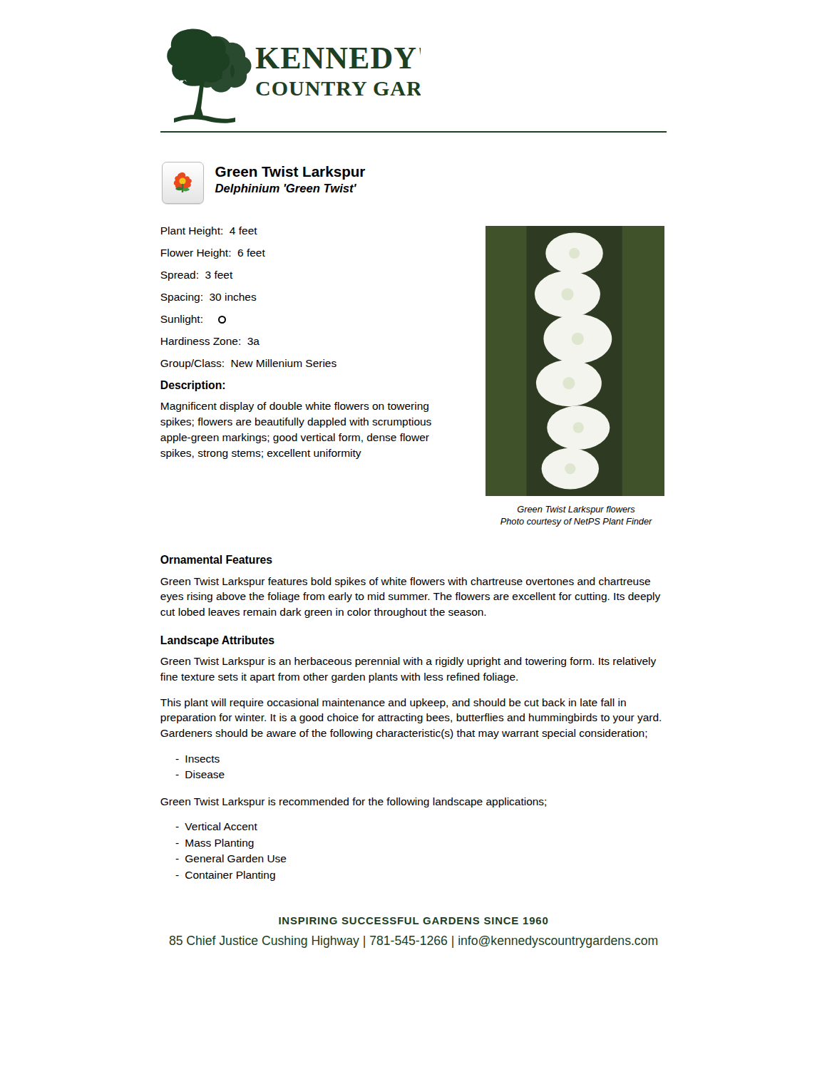KENNEDY'S COUNTRY GARDENS
Green Twist Larkspur
Delphinium 'Green Twist'
Plant Height: 4 feet
Flower Height: 6 feet
Spread: 3 feet
Spacing: 30 inches
Sunlight:
Hardiness Zone: 3a
Group/Class: New Millenium Series
Description:
Magnificent display of double white flowers on towering spikes; flowers are beautifully dappled with scrumptious apple-green markings; good vertical form, dense flower spikes, strong stems; excellent uniformity
Green Twist Larkspur flowers
Photo courtesy of NetPS Plant Finder
Ornamental Features
Green Twist Larkspur features bold spikes of white flowers with chartreuse overtones and chartreuse eyes rising above the foliage from early to mid summer. The flowers are excellent for cutting. Its deeply cut lobed leaves remain dark green in color throughout the season.
Landscape Attributes
Green Twist Larkspur is an herbaceous perennial with a rigidly upright and towering form. Its relatively fine texture sets it apart from other garden plants with less refined foliage.
This plant will require occasional maintenance and upkeep, and should be cut back in late fall in preparation for winter. It is a good choice for attracting bees, butterflies and hummingbirds to your yard. Gardeners should be aware of the following characteristic(s) that may warrant special consideration;
Insects
Disease
Green Twist Larkspur is recommended for the following landscape applications;
Vertical Accent
Mass Planting
General Garden Use
Container Planting
INSPIRING SUCCESSFUL GARDENS SINCE 1960
85 Chief Justice Cushing Highway | 781-545-1266 | info@kennedyscountrygardens.com